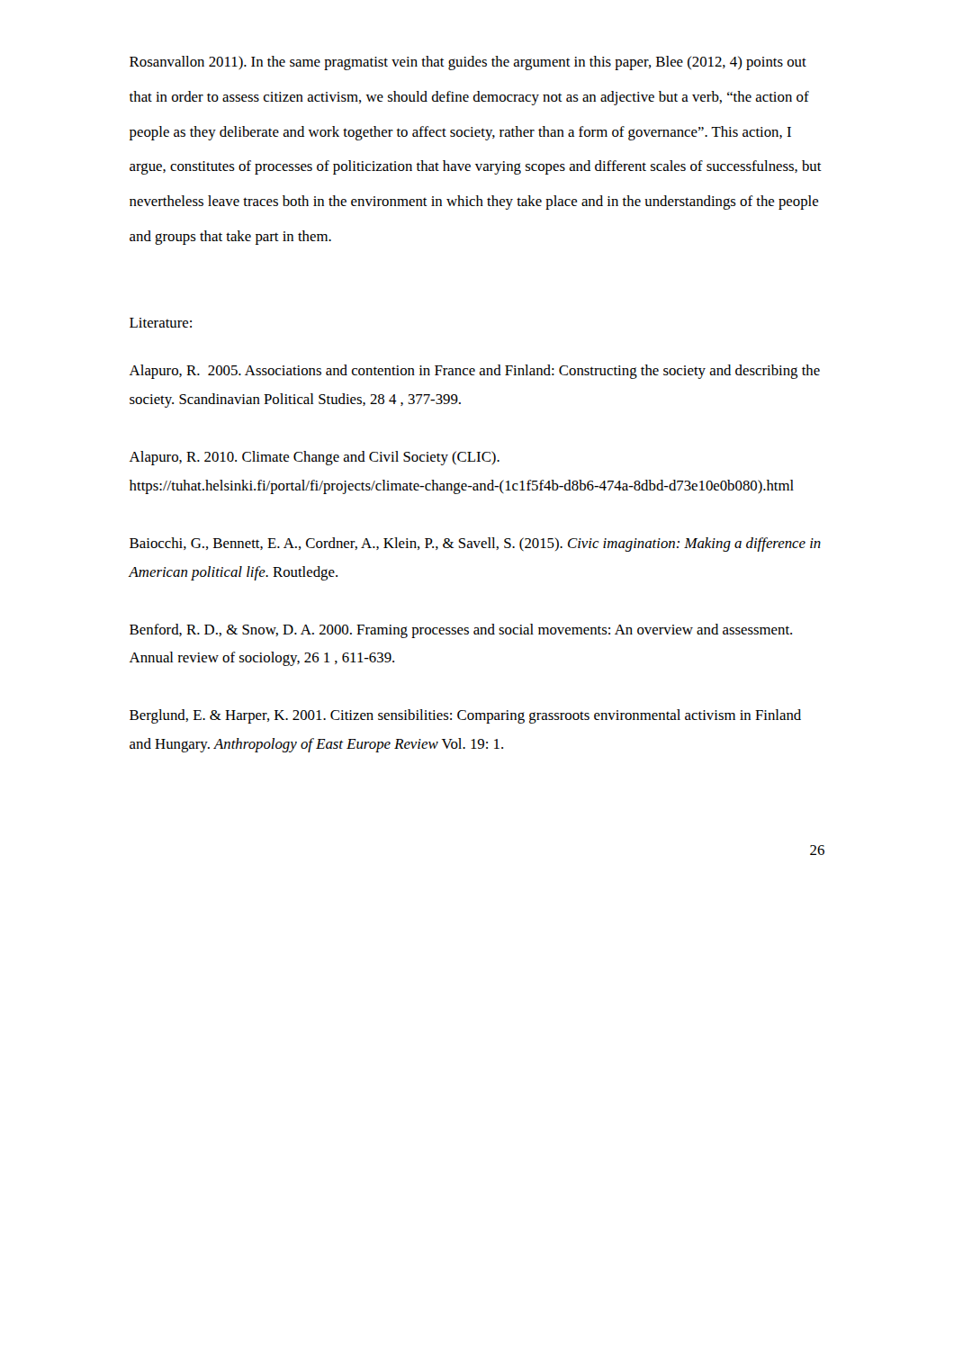Rosanvallon 2011). In the same pragmatist vein that guides the argument in this paper, Blee (2012, 4) points out that in order to assess citizen activism, we should define democracy not as an adjective but a verb, “the action of people as they deliberate and work together to affect society, rather than a form of governance”. This action, I argue, constitutes of processes of politicization that have varying scopes and different scales of successfulness, but nevertheless leave traces both in the environment in which they take place and in the understandings of the people and groups that take part in them.
Literature:
Alapuro, R. 2005. Associations and contention in France and Finland: Constructing the society and describing the society. Scandinavian Political Studies, 28 4 , 377-399.
Alapuro, R. 2010. Climate Change and Civil Society (CLIC).
https://tuhat.helsinki.fi/portal/fi/projects/climate-change-and-(1c1f5f4b-d8b6-474a-8dbd-d73e10e0b080).html
Baiocchi, G., Bennett, E. A., Cordner, A., Klein, P., & Savell, S. (2015). Civic imagination: Making a difference in American political life. Routledge.
Benford, R. D., & Snow, D. A. 2000. Framing processes and social movements: An overview and assessment. Annual review of sociology, 26 1 , 611-639.
Berglund, E. & Harper, K. 2001. Citizen sensibilities: Comparing grassroots environmental activism in Finland and Hungary. Anthropology of East Europe Review Vol. 19: 1.
26